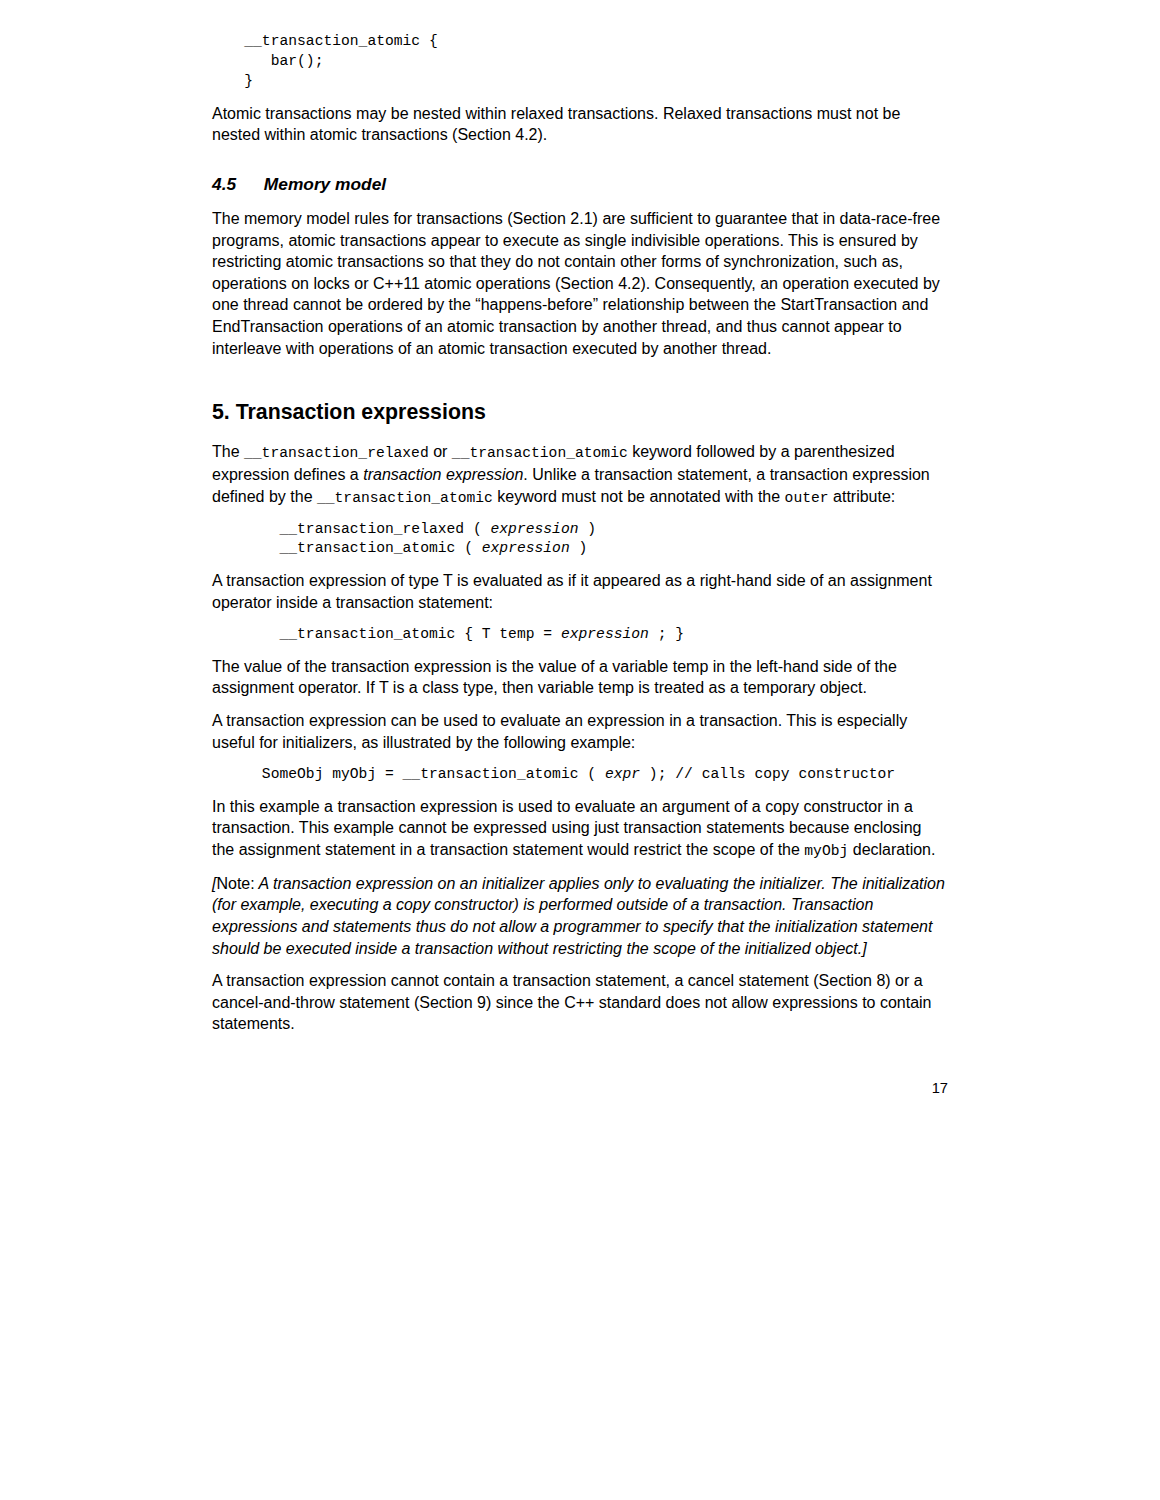__transaction_atomic {
   bar();
}
Atomic transactions may be nested within relaxed transactions. Relaxed transactions must not be nested within atomic transactions (Section 4.2).
4.5 Memory model
The memory model rules for transactions (Section 2.1) are sufficient to guarantee that in data-race-free programs, atomic transactions appear to execute as single indivisible operations. This is ensured by restricting atomic transactions so that they do not contain other forms of synchronization, such as, operations on locks or C++11 atomic operations (Section 4.2). Consequently, an operation executed by one thread cannot be ordered by the “happens-before” relationship between the StartTransaction and EndTransaction operations of an atomic transaction by another thread, and thus cannot appear to interleave with operations of an atomic transaction executed by another thread.
5. Transaction expressions
The __transaction_relaxed or __transaction_atomic keyword followed by a parenthesized expression defines a transaction expression. Unlike a transaction statement, a transaction expression defined by the __transaction_atomic keyword must not be annotated with the outer attribute:
    __transaction_relaxed ( expression )
    __transaction_atomic ( expression )
A transaction expression of type T is evaluated as if it appeared as a right-hand side of an assignment operator inside a transaction statement:
    __transaction_atomic { T temp = expression ; }
The value of the transaction expression is the value of a variable temp in the left-hand side of the assignment operator. If T is a class type, then variable temp is treated as a temporary object.
A transaction expression can be used to evaluate an expression in a transaction. This is especially useful for initializers, as illustrated by the following example:
  SomeObj myObj = __transaction_atomic ( expr ); // calls copy constructor
In this example a transaction expression is used to evaluate an argument of a copy constructor in a transaction. This example cannot be expressed using just transaction statements because enclosing the assignment statement in a transaction statement would restrict the scope of the myObj declaration.
[Note: A transaction expression on an initializer applies only to evaluating the initializer. The initialization (for example, executing a copy constructor) is performed outside of a transaction. Transaction expressions and statements thus do not allow a programmer to specify that the initialization statement should be executed inside a transaction without restricting the scope of the initialized object.]
A transaction expression cannot contain a transaction statement, a cancel statement (Section 8) or a cancel-and-throw statement (Section 9) since the C++ standard does not allow expressions to contain statements.
17